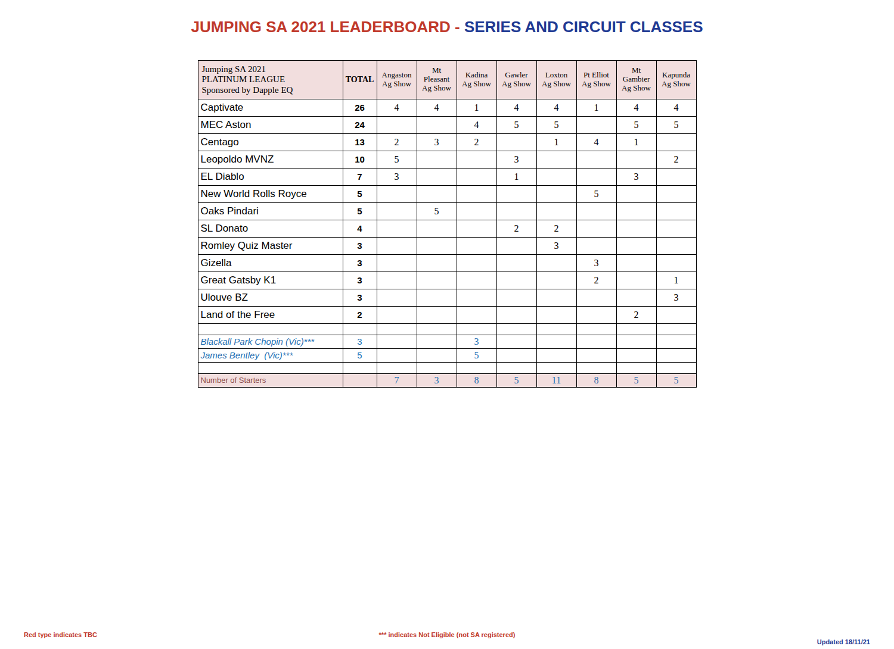JUMPING SA 2021 LEADERBOARD - SERIES AND CIRCUIT CLASSES
| Jumping SA 2021 PLATINUM LEAGUE Sponsored by Dapple EQ | TOTAL | Angaston Ag Show | Mt Pleasant Ag Show | Kadina Ag Show | Gawler Ag Show | Loxton Ag Show | Pt Elliot Ag Show | Mt Gambier Ag Show | Kapunda Ag Show |
| Captivate | 26 | 4 | 4 | 1 | 4 | 4 | 1 | 4 | 4 |
| MEC Aston | 24 | | | 4 | 5 | 5 | | 5 | 5 |
| Centago | 13 | 2 | 3 | 2 | | 1 | 4 | 1 | |
| Leopoldo MVNZ | 10 | 5 | | | 3 | | | | 2 |
| EL Diablo | 7 | 3 | | | 1 | | | 3 | |
| New World Rolls Royce | 5 | | | | | | 5 | | |
| Oaks Pindari | 5 | | 5 | | | | | | |
| SL Donato | 4 | | | | 2 | 2 | | | |
| Romley Quiz Master | 3 | | | | | 3 | | | |
| Gizella | 3 | | | | | | 3 | | |
| Great Gatsby K1 | 3 | | | | | | 2 | | 1 |
| Ulouve BZ | 3 | | | | | | | | 3 |
| Land of the Free | 2 | | | | | | | 2 | |
| Blackall Park Chopin (Vic)*** | 3 | | | 3 | | | | | |
| James Bentley (Vic)*** | 5 | | | 5 | | | | | |
| Number of Starters | | 7 | 3 | 8 | 5 | 11 | 8 | 5 | 5 |
Red type indicates TBC
*** indicates Not Eligible (not SA registered)
Updated 18/11/21